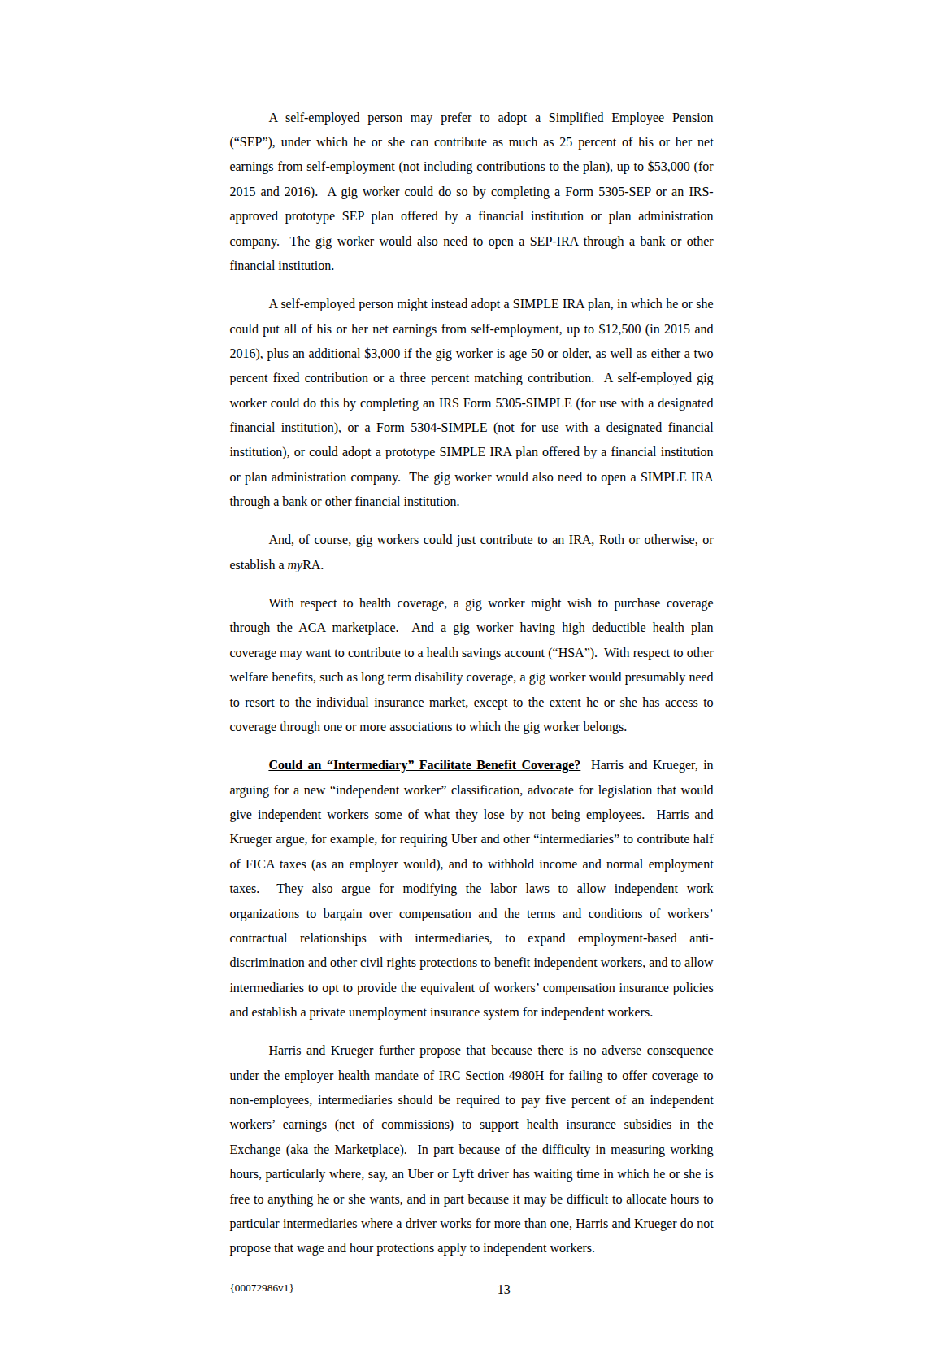A self-employed person may prefer to adopt a Simplified Employee Pension (“SEP”), under which he or she can contribute as much as 25 percent of his or her net earnings from self-employment (not including contributions to the plan), up to $53,000 (for 2015 and 2016). A gig worker could do so by completing a Form 5305-SEP or an IRS-approved prototype SEP plan offered by a financial institution or plan administration company. The gig worker would also need to open a SEP-IRA through a bank or other financial institution.
A self-employed person might instead adopt a SIMPLE IRA plan, in which he or she could put all of his or her net earnings from self-employment, up to $12,500 (in 2015 and 2016), plus an additional $3,000 if the gig worker is age 50 or older, as well as either a two percent fixed contribution or a three percent matching contribution. A self-employed gig worker could do this by completing an IRS Form 5305-SIMPLE (for use with a designated financial institution), or a Form 5304-SIMPLE (not for use with a designated financial institution), or could adopt a prototype SIMPLE IRA plan offered by a financial institution or plan administration company. The gig worker would also need to open a SIMPLE IRA through a bank or other financial institution.
And, of course, gig workers could just contribute to an IRA, Roth or otherwise, or establish a my RA.
With respect to health coverage, a gig worker might wish to purchase coverage through the ACA marketplace. And a gig worker having high deductible health plan coverage may want to contribute to a health savings account (“HSA”). With respect to other welfare benefits, such as long term disability coverage, a gig worker would presumably need to resort to the individual insurance market, except to the extent he or she has access to coverage through one or more associations to which the gig worker belongs.
Could an “Intermediary” Facilitate Benefit Coverage? Harris and Krueger, in arguing for a new “independent worker” classification, advocate for legislation that would give independent workers some of what they lose by not being employees. Harris and Krueger argue, for example, for requiring Uber and other “intermediaries” to contribute half of FICA taxes (as an employer would), and to withhold income and normal employment taxes. They also argue for modifying the labor laws to allow independent work organizations to bargain over compensation and the terms and conditions of workers’ contractual relationships with intermediaries, to expand employment-based anti-discrimination and other civil rights protections to benefit independent workers, and to allow intermediaries to opt to provide the equivalent of workers’ compensation insurance policies and establish a private unemployment insurance system for independent workers.
Harris and Krueger further propose that because there is no adverse consequence under the employer health mandate of IRC Section 4980H for failing to offer coverage to non-employees, intermediaries should be required to pay five percent of an independent workers’ earnings (net of commissions) to support health insurance subsidies in the Exchange (aka the Marketplace). In part because of the difficulty in measuring working hours, particularly where, say, an Uber or Lyft driver has waiting time in which he or she is free to anything he or she wants, and in part because it may be difficult to allocate hours to particular intermediaries where a driver works for more than one, Harris and Krueger do not propose that wage and hour protections apply to independent workers.
{00072986v1}
13